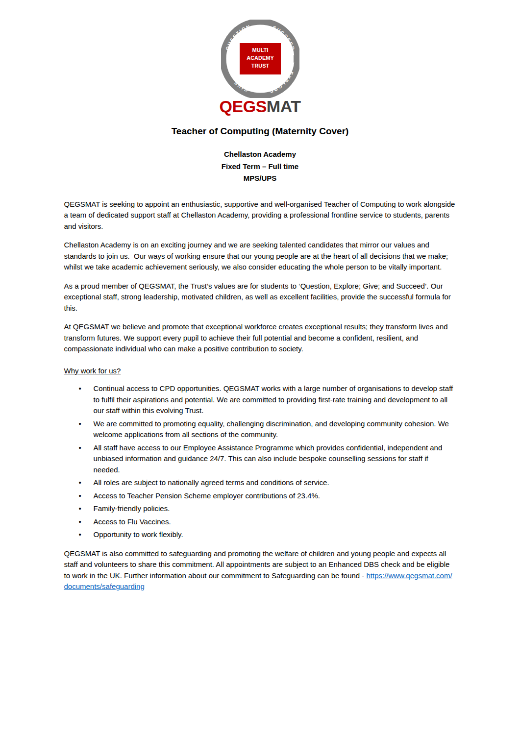MULTI ACADEMY TRUST QUESTION SUCCEED EXPLORE GIVE
QEGS MAT
Teacher of Computing (Maternity Cover)
Chellaston Academy
Fixed Term – Full time
MPS/UPS
QEGSMAT is seeking to appoint an enthusiastic, supportive and well-organised Teacher of Computing to work alongside a team of dedicated support staff at Chellaston Academy, providing a professional frontline service to students, parents and visitors.
Chellaston Academy is on an exciting journey and we are seeking talented candidates that mirror our values and standards to join us. Our ways of working ensure that our young people are at the heart of all decisions that we make; whilst we take academic achievement seriously, we also consider educating the whole person to be vitally important.
As a proud member of QEGSMAT, the Trust’s values are for students to ‘Question, Explore; Give; and Succeed’. Our exceptional staff, strong leadership, motivated children, as well as excellent facilities, provide the successful formula for this.
At QEGSMAT we believe and promote that exceptional workforce creates exceptional results; they transform lives and transform futures. We support every pupil to achieve their full potential and become a confident, resilient, and compassionate individual who can make a positive contribution to society.
Why work for us?
Continual access to CPD opportunities. QEGSMAT works with a large number of organisations to develop staff to fulfil their aspirations and potential. We are committed to providing first-rate training and development to all our staff within this evolving Trust.
We are committed to promoting equality, challenging discrimination, and developing community cohesion. We welcome applications from all sections of the community.
All staff have access to our Employee Assistance Programme which provides confidential, independent and unbiased information and guidance 24/7. This can also include bespoke counselling sessions for staff if needed.
All roles are subject to nationally agreed terms and conditions of service.
Access to Teacher Pension Scheme employer contributions of 23.4%.
Family-friendly policies.
Access to Flu Vaccines.
Opportunity to work flexibly.
QEGSMAT is also committed to safeguarding and promoting the welfare of children and young people and expects all staff and volunteers to share this commitment. All appointments are subject to an Enhanced DBS check and be eligible to work in the UK. Further information about our commitment to Safeguarding can be found - https://www.qegsmat.com/documents/safeguarding